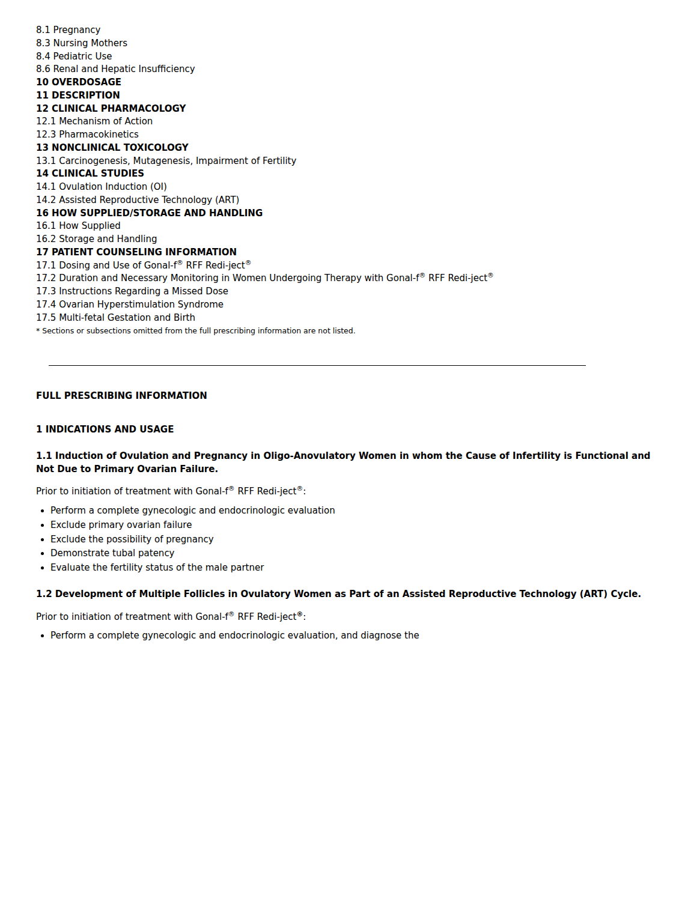8.1 Pregnancy
8.3 Nursing Mothers
8.4 Pediatric Use
8.6 Renal and Hepatic Insufficiency
10 OVERDOSAGE
11 DESCRIPTION
12 CLINICAL PHARMACOLOGY
12.1 Mechanism of Action
12.3 Pharmacokinetics
13 NONCLINICAL TOXICOLOGY
13.1 Carcinogenesis, Mutagenesis, Impairment of Fertility
14 CLINICAL STUDIES
14.1 Ovulation Induction (OI)
14.2 Assisted Reproductive Technology (ART)
16 HOW SUPPLIED/STORAGE AND HANDLING
16.1 How Supplied
16.2 Storage and Handling
17 PATIENT COUNSELING INFORMATION
17.1 Dosing and Use of Gonal-f® RFF Redi-ject®
17.2 Duration and Necessary Monitoring in Women Undergoing Therapy with Gonal-f® RFF Redi-ject®
17.3 Instructions Regarding a Missed Dose
17.4 Ovarian Hyperstimulation Syndrome
17.5 Multi-fetal Gestation and Birth
* Sections or subsections omitted from the full prescribing information are not listed.
FULL PRESCRIBING INFORMATION
1 INDICATIONS AND USAGE
1.1 Induction of Ovulation and Pregnancy in Oligo-Anovulatory Women in whom the Cause of Infertility is Functional and Not Due to Primary Ovarian Failure.
Prior to initiation of treatment with Gonal-f® RFF Redi-ject®:
Perform a complete gynecologic and endocrinologic evaluation
Exclude primary ovarian failure
Exclude the possibility of pregnancy
Demonstrate tubal patency
Evaluate the fertility status of the male partner
1.2 Development of Multiple Follicles in Ovulatory Women as Part of an Assisted Reproductive Technology (ART) Cycle.
Prior to initiation of treatment with Gonal-f® RFF Redi-ject®:
Perform a complete gynecologic and endocrinologic evaluation, and diagnose the